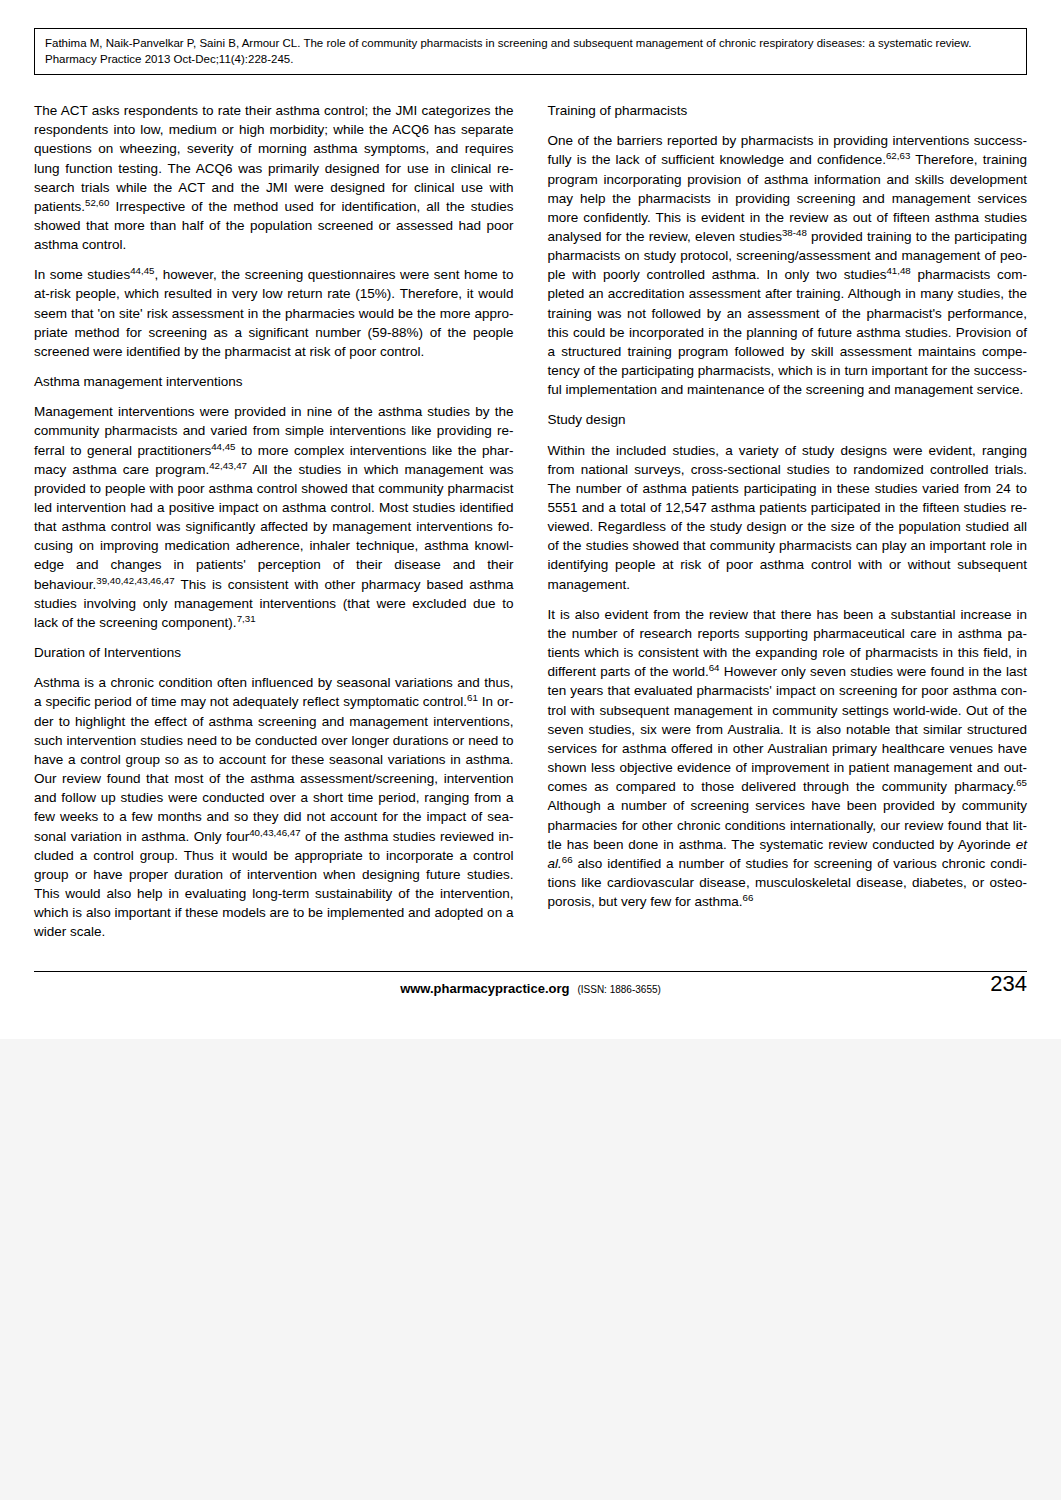Fathima M, Naik-Panvelkar P, Saini B, Armour CL. The role of community pharmacists in screening and subsequent management of chronic respiratory diseases: a systematic review. Pharmacy Practice 2013 Oct-Dec;11(4):228-245.
The ACT asks respondents to rate their asthma control; the JMI categorizes the respondents into low, medium or high morbidity; while the ACQ6 has separate questions on wheezing, severity of morning asthma symptoms, and requires lung function testing. The ACQ6 was primarily designed for use in clinical research trials while the ACT and the JMI were designed for clinical use with patients.52,60 Irrespective of the method used for identification, all the studies showed that more than half of the population screened or assessed had poor asthma control.
In some studies44,45, however, the screening questionnaires were sent home to at-risk people, which resulted in very low return rate (15%). Therefore, it would seem that 'on site' risk assessment in the pharmacies would be the more appropriate method for screening as a significant number (59-88%) of the people screened were identified by the pharmacist at risk of poor control.
Asthma management interventions
Management interventions were provided in nine of the asthma studies by the community pharmacists and varied from simple interventions like providing referral to general practitioners44,45 to more complex interventions like the pharmacy asthma care program.42,43,47 All the studies in which management was provided to people with poor asthma control showed that community pharmacist led intervention had a positive impact on asthma control. Most studies identified that asthma control was significantly affected by management interventions focusing on improving medication adherence, inhaler technique, asthma knowledge and changes in patients' perception of their disease and their behaviour.39,40,42,43,46,47 This is consistent with other pharmacy based asthma studies involving only management interventions (that were excluded due to lack of the screening component).7,31
Duration of Interventions
Asthma is a chronic condition often influenced by seasonal variations and thus, a specific period of time may not adequately reflect symptomatic control.61 In order to highlight the effect of asthma screening and management interventions, such intervention studies need to be conducted over longer durations or need to have a control group so as to account for these seasonal variations in asthma. Our review found that most of the asthma assessment/screening, intervention and follow up studies were conducted over a short time period, ranging from a few weeks to a few months and so they did not account for the impact of seasonal variation in asthma. Only four40,43,46,47 of the asthma studies reviewed included a control group. Thus it would be appropriate to incorporate a control group or have proper duration of intervention when designing future studies. This would also help in evaluating long-term sustainability of the intervention, which is also important if these models are to be implemented and adopted on a wider scale.
Training of pharmacists
One of the barriers reported by pharmacists in providing interventions successfully is the lack of sufficient knowledge and confidence.62,63 Therefore, training program incorporating provision of asthma information and skills development may help the pharmacists in providing screening and management services more confidently. This is evident in the review as out of fifteen asthma studies analysed for the review, eleven studies38-48 provided training to the participating pharmacists on study protocol, screening/assessment and management of people with poorly controlled asthma. In only two studies41,48 pharmacists completed an accreditation assessment after training. Although in many studies, the training was not followed by an assessment of the pharmacist's performance, this could be incorporated in the planning of future asthma studies. Provision of a structured training program followed by skill assessment maintains competency of the participating pharmacists, which is in turn important for the successful implementation and maintenance of the screening and management service.
Study design
Within the included studies, a variety of study designs were evident, ranging from national surveys, cross-sectional studies to randomized controlled trials. The number of asthma patients participating in these studies varied from 24 to 5551 and a total of 12,547 asthma patients participated in the fifteen studies reviewed. Regardless of the study design or the size of the population studied all of the studies showed that community pharmacists can play an important role in identifying people at risk of poor asthma control with or without subsequent management.
It is also evident from the review that there has been a substantial increase in the number of research reports supporting pharmaceutical care in asthma patients which is consistent with the expanding role of pharmacists in this field, in different parts of the world.64 However only seven studies were found in the last ten years that evaluated pharmacists' impact on screening for poor asthma control with subsequent management in community settings world-wide. Out of the seven studies, six were from Australia. It is also notable that similar structured services for asthma offered in other Australian primary healthcare venues have shown less objective evidence of improvement in patient management and outcomes as compared to those delivered through the community pharmacy.65 Although a number of screening services have been provided by community pharmacies for other chronic conditions internationally, our review found that little has been done in asthma. The systematic review conducted by Ayorinde et al.66 also identified a number of studies for screening of various chronic conditions like cardiovascular disease, musculoskeletal disease, diabetes, or osteoporosis, but very few for asthma.66
www.pharmacypractice.org (ISSN: 1886-3655) 234